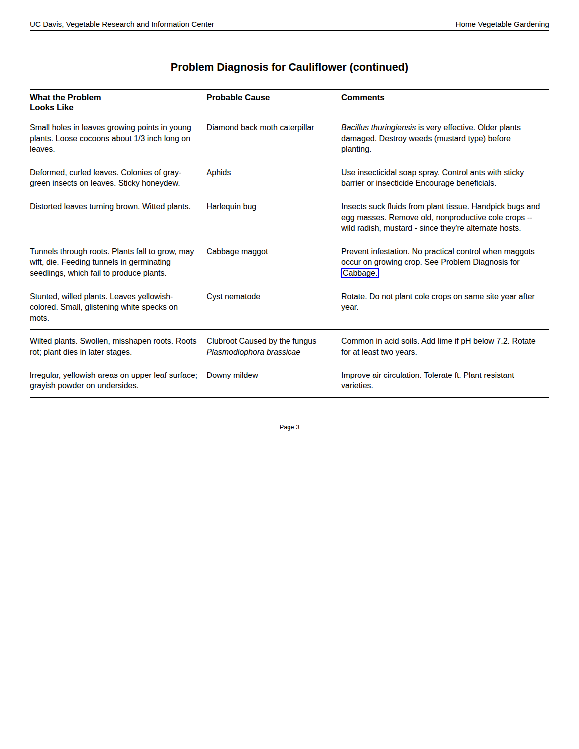UC Davis, Vegetable Research and Information Center Home Vegetable Gardening
Problem Diagnosis for Cauliflower (continued)
| What the Problem Looks Like | Probable Cause | Comments |
| --- | --- | --- |
| Small holes in leaves growing points in young plants. Loose cocoons about 1/3 inch long on leaves. | Diamond back moth caterpillar | Bacillus thuringiensis is very effective. Older plants damaged. Destroy weeds (mustard type) before planting. |
| Deformed, curled leaves. Colonies of gray-green insects on leaves. Sticky honeydew. | Aphids | Use insecticidal soap spray. Control ants with sticky barrier or insecticide Encourage beneficials. |
| Distorted leaves turning brown. Witted plants. | Harlequin bug | Insects suck fluids from plant tissue. Handpick bugs and egg masses. Remove old, nonproductive cole crops -- wild radish, mustard - since they're alternate hosts. |
| Tunnels through roots. Plants fall to grow, may wift, die. Feeding tunnels in germinating seedlings, which fail to produce plants. | Cabbage maggot | Prevent infestation. No practical control when maggots occur on growing crop. See Problem Diagnosis for Cabbage. |
| Stunted, willed plants. Leaves yellowish-colored. Small, glistening white specks on mots. | Cyst nematode | Rotate. Do not plant cole crops on same site year after year. |
| Wilted plants. Swollen, misshapen roots. Roots rot; plant dies in later stages. | Clubroot Caused by the fungus Plasmodiophora brassicae | Common in acid soils. Add lime if pH below 7.2. Rotate for at least two years. |
| lrregular, yellowish areas on upper leaf surface; grayish powder on undersides. | Downy mildew | Improve air circulation. Tolerate ft. Plant resistant varieties. |
Page 3